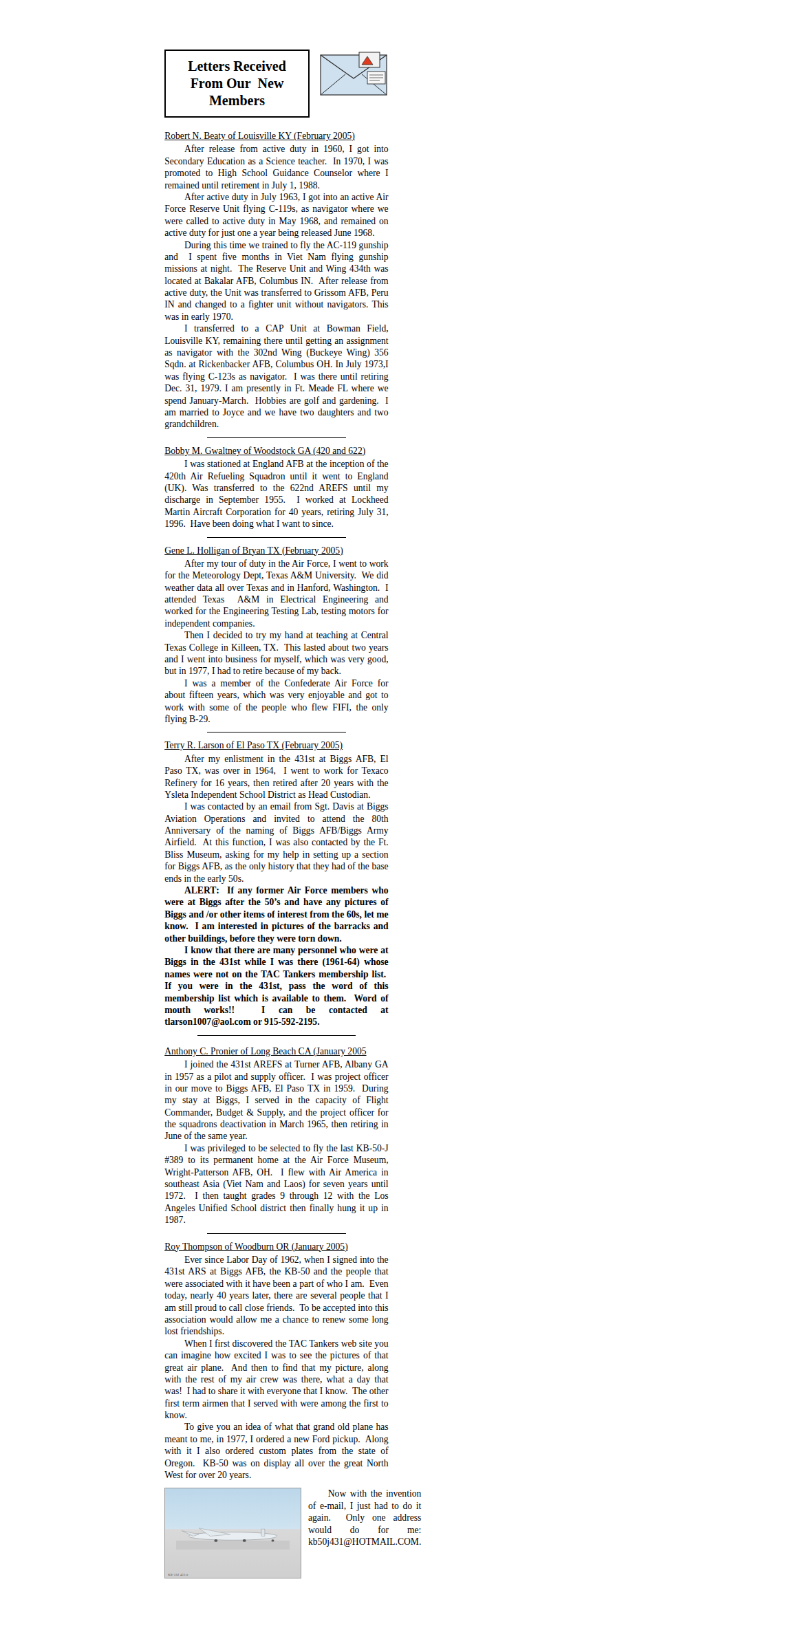Letters Received
From Our New Members
Robert N. Beaty of Louisville KY (February 2005)
After release from active duty in 1960, I got into Secondary Education as a Science teacher. In 1970, I was promoted to High School Guidance Counselor where I remained until retirement in July 1, 1988.
After active duty in July 1963, I got into an active Air Force Reserve Unit flying C-119s, as navigator where we were called to active duty in May 1968, and remained on active duty for just one a year being released June 1968.
During this time we trained to fly the AC-119 gunship and I spent five months in Viet Nam flying gunship missions at night. The Reserve Unit and Wing 434th was located at Bakalar AFB, Columbus IN. After release from active duty, the Unit was transferred to Grissom AFB, Peru IN and changed to a fighter unit without navigators. This was in early 1970.
I transferred to a CAP Unit at Bowman Field, Louisville KY, remaining there until getting an assignment as navigator with the 302nd Wing (Buckeye Wing) 356 Sqdn. at Rickenbacker AFB, Columbus OH. In July 1973,I was flying C-123s as navigator. I was there until retiring Dec. 31, 1979. I am presently in Ft. Meade FL where we spend January-March. Hobbies are golf and gardening. I am married to Joyce and we have two daughters and two grandchildren.
Bobby M. Gwaltney of Woodstock GA (420 and 622)
I was stationed at England AFB at the inception of the 420th Air Refueling Squadron until it went to England (UK). Was transferred to the 622nd AREFS until my discharge in September 1955. I worked at Lockheed Martin Aircraft Corporation for 40 years, retiring July 31, 1996. Have been doing what I want to since.
Gene L. Holligan of Bryan TX (February 2005)
After my tour of duty in the Air Force, I went to work for the Meteorology Dept, Texas A&M University. We did weather data all over Texas and in Hanford, Washington. I attended Texas A&M in Electrical Engineering and worked for the Engineering Testing Lab, testing motors for independent companies.
Then I decided to try my hand at teaching at Central Texas College in Killeen, TX. This lasted about two years and I went into business for myself, which was very good, but in 1977, I had to retire because of my back.
I was a member of the Confederate Air Force for about fifteen years, which was very enjoyable and got to work with some of the people who flew FIFI, the only flying B-29.
Terry R. Larson of El Paso TX (February 2005)
After my enlistment in the 431st at Biggs AFB, El Paso TX, was over in 1964, I went to work for Texaco Refinery for 16 years, then retired after 20 years with the Ysleta Independent School District as Head Custodian.
I was contacted by an email from Sgt. Davis at Biggs Aviation Operations and invited to attend the 80th Anniversary of the naming of Biggs AFB/Biggs Army Airfield. At this function, I was also contacted by the Ft. Bliss Museum, asking for my help in setting up a section for Biggs AFB, as the only history that they had of the base ends in the early 50s.
ALERT: If any former Air Force members who were at Biggs after the 50’s and have any pictures of Biggs and /or other items of interest from the 60s, let me know. I am interested in pictures of the barracks and other buildings, before they were torn down.
I know that there are many personnel who were at Biggs in the 431st while I was there (1961-64) whose names were not on the TAC Tankers membership list. If you were in the 431st, pass the word of this membership list which is available to them. Word of mouth works!! I can be contacted at tlarson1007@aol.com or 915-592-2195.
Anthony C. Pronier of Long Beach CA (January 2005
I joined the 431st AREFS at Turner AFB, Albany GA in 1957 as a pilot and supply officer. I was project officer in our move to Biggs AFB, El Paso TX in 1959. During my stay at Biggs, I served in the capacity of Flight Commander, Budget & Supply, and the project officer for the squadrons deactivation in March 1965, then retiring in June of the same year.
I was privileged to be selected to fly the last KB-50-J #389 to its permanent home at the Air Force Museum, Wright-Patterson AFB, OH. I flew with Air America in southeast Asia (Viet Nam and Laos) for seven years until 1972. I then taught grades 9 through 12 with the Los Angeles Unified School district then finally hung it up in 1987.
Roy Thompson of Woodburn OR (January 2005)
Ever since Labor Day of 1962, when I signed into the 431st ARS at Biggs AFB, the KB-50 and the people that were associated with it have been a part of who I am. Even today, nearly 40 years later, there are several people that I am still proud to call close friends. To be accepted into this association would allow me a chance to renew some long lost friendships.
When I first discovered the TAC Tankers web site you can imagine how excited I was to see the pictures of that great air plane. And then to find that my picture, along with the rest of my air crew was there, what a day that was! I had to share it with everyone that I know. The other first term airmen that I served with were among the first to know.
To give you an idea of what that grand old plane has meant to me, in 1977, I ordered a new Ford pickup. Along with it I also ordered custom plates from the state of Oregon. KB-50 was on display all over the great North West for over 20 years.
KB-50J 431st
Now with the invention of e-mail, I just had to do it again. Only one address would do for me: kb50j431@HOTMAIL.COM.